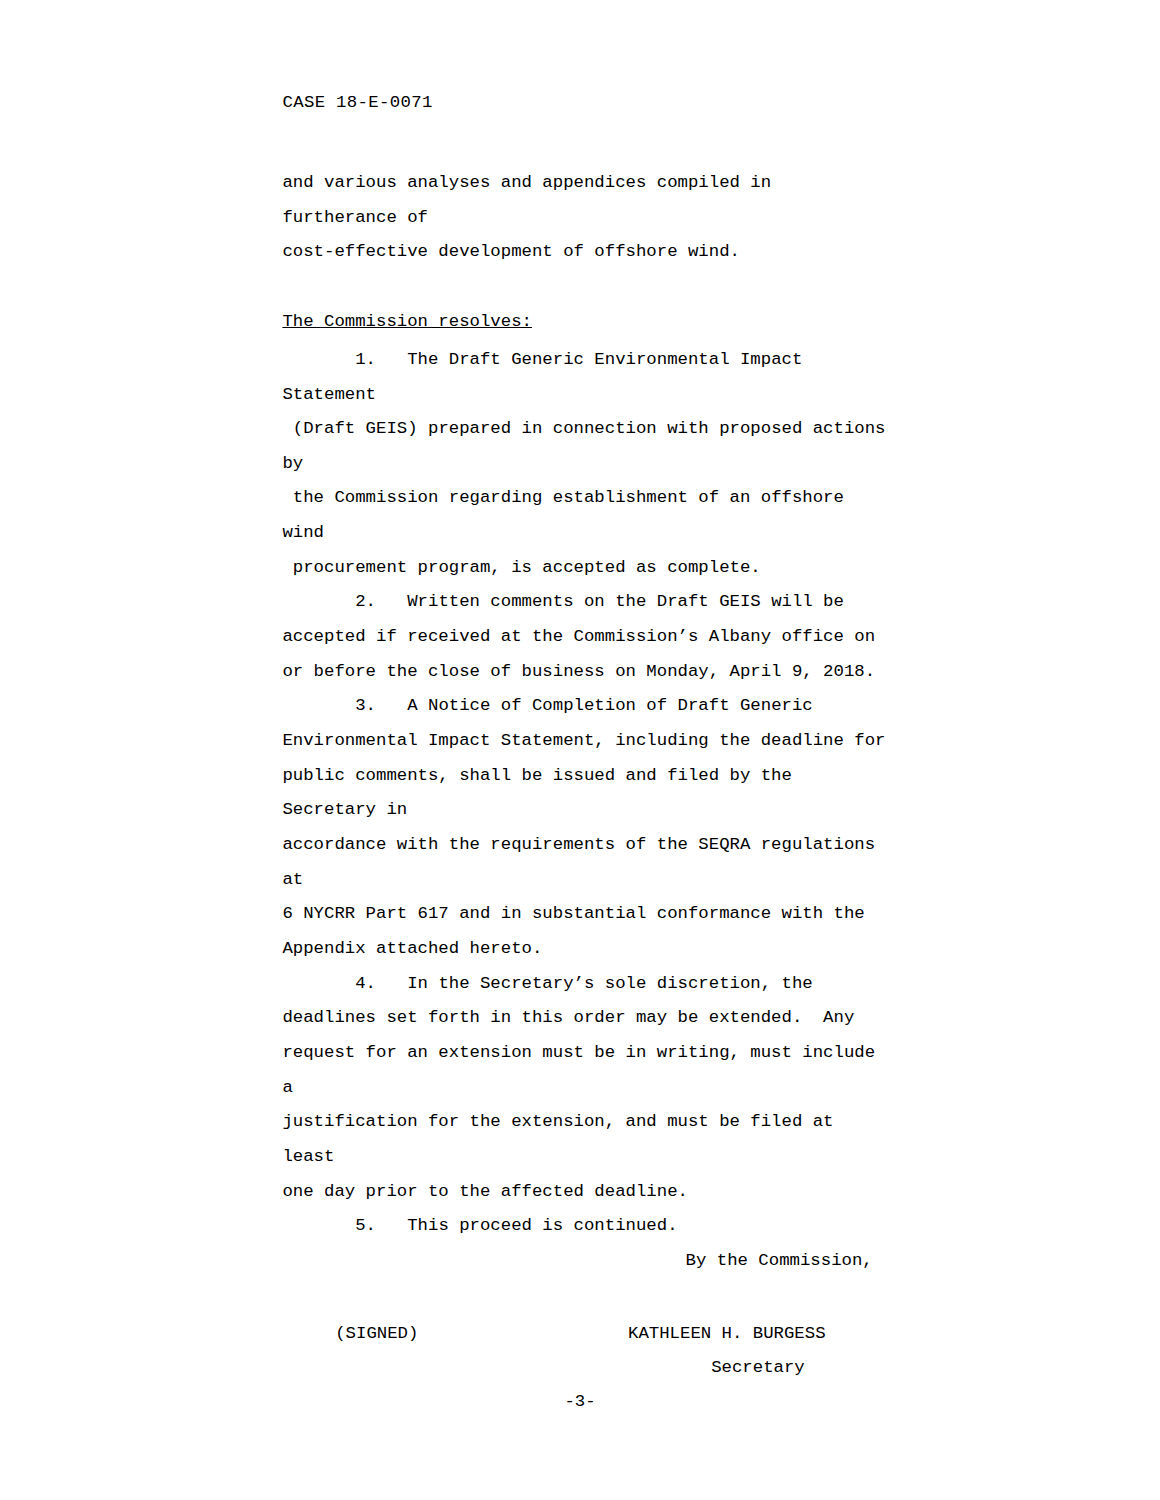CASE 18-E-0071
and various analyses and appendices compiled in furtherance of cost-effective development of offshore wind.
The Commission resolves:
1. The Draft Generic Environmental Impact Statement (Draft GEIS) prepared in connection with proposed actions by the Commission regarding establishment of an offshore wind procurement program, is accepted as complete.
2. Written comments on the Draft GEIS will be accepted if received at the Commission’s Albany office on or before the close of business on Monday, April 9, 2018.
3. A Notice of Completion of Draft Generic Environmental Impact Statement, including the deadline for public comments, shall be issued and filed by the Secretary in accordance with the requirements of the SEQRA regulations at 6 NYCRR Part 617 and in substantial conformance with the Appendix attached hereto.
4. In the Secretary’s sole discretion, the deadlines set forth in this order may be extended. Any request for an extension must be in writing, must include a justification for the extension, and must be filed at least one day prior to the affected deadline.
5. This proceed is continued.
By the Commission,
(SIGNED)
KATHLEEN H. BURGESS Secretary
-3-